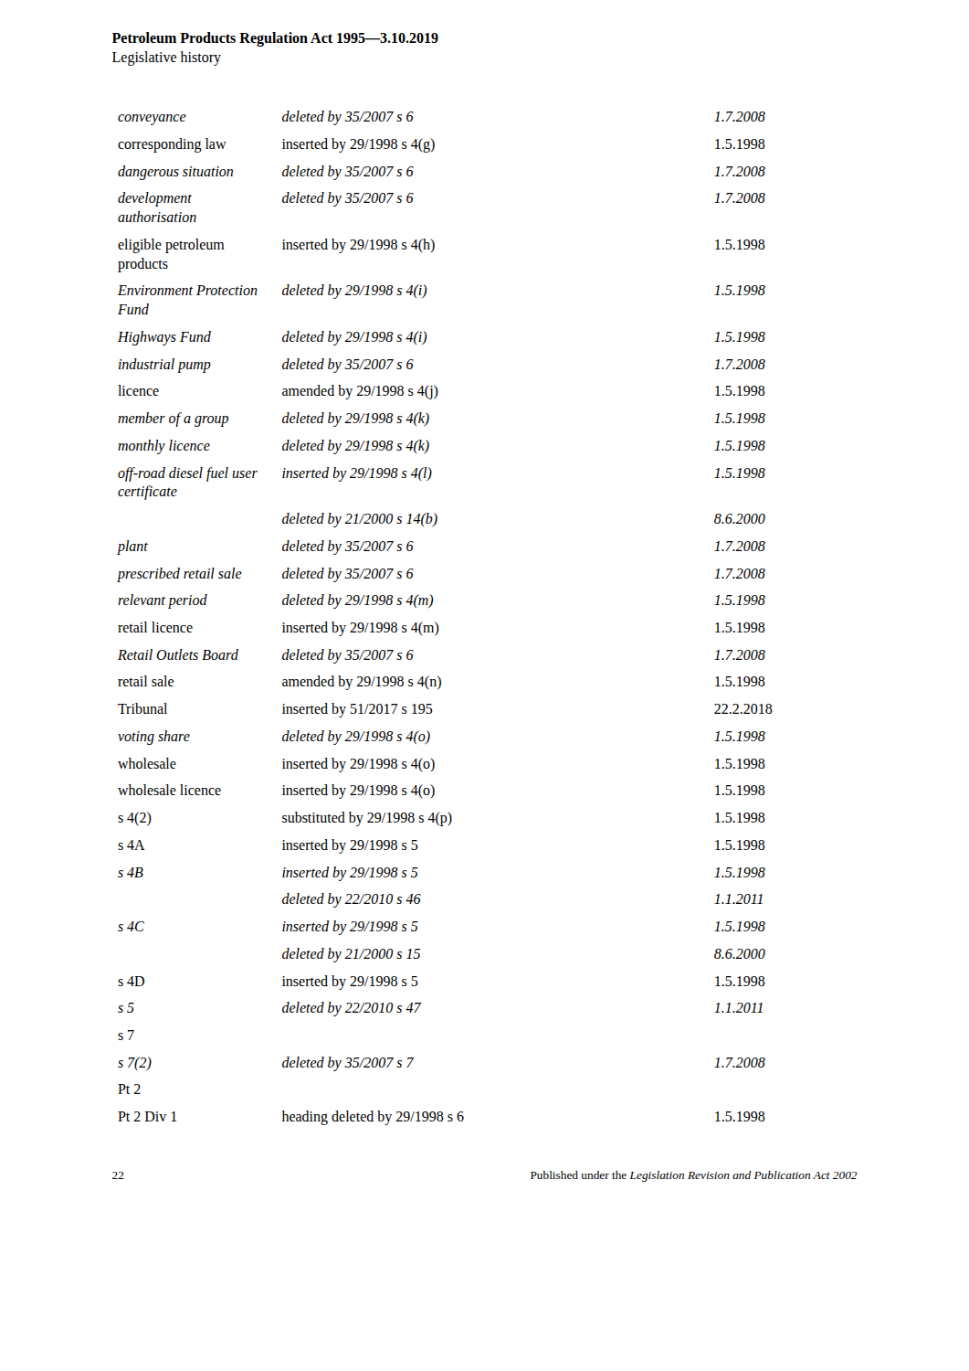Petroleum Products Regulation Act 1995—3.10.2019
Legislative history
| conveyance | deleted by 35/2007 s 6 | 1.7.2008 |
| corresponding law | inserted by 29/1998 s 4(g) | 1.5.1998 |
| dangerous situation | deleted by 35/2007 s 6 | 1.7.2008 |
| development authorisation | deleted by 35/2007 s 6 | 1.7.2008 |
| eligible petroleum products | inserted by 29/1998 s 4(h) | 1.5.1998 |
| Environment Protection Fund | deleted by 29/1998 s 4(i) | 1.5.1998 |
| Highways Fund | deleted by 29/1998 s 4(i) | 1.5.1998 |
| industrial pump | deleted by 35/2007 s 6 | 1.7.2008 |
| licence | amended by 29/1998 s 4(j) | 1.5.1998 |
| member of a group | deleted by 29/1998 s 4(k) | 1.5.1998 |
| monthly licence | deleted by 29/1998 s 4(k) | 1.5.1998 |
| off-road diesel fuel user certificate | inserted by 29/1998 s 4(l) | 1.5.1998 |
| | deleted by 21/2000 s 14(b) | 8.6.2000 |
| plant | deleted by 35/2007 s 6 | 1.7.2008 |
| prescribed retail sale | deleted by 35/2007 s 6 | 1.7.2008 |
| relevant period | deleted by 29/1998 s 4(m) | 1.5.1998 |
| retail licence | inserted by 29/1998 s 4(m) | 1.5.1998 |
| Retail Outlets Board | deleted by 35/2007 s 6 | 1.7.2008 |
| retail sale | amended by 29/1998 s 4(n) | 1.5.1998 |
| Tribunal | inserted by 51/2017 s 195 | 22.2.2018 |
| voting share | deleted by 29/1998 s 4(o) | 1.5.1998 |
| wholesale | inserted by 29/1998 s 4(o) | 1.5.1998 |
| wholesale licence | inserted by 29/1998 s 4(o) | 1.5.1998 |
| s 4(2) | substituted by 29/1998 s 4(p) | 1.5.1998 |
| s 4A | inserted by 29/1998 s 5 | 1.5.1998 |
| s 4B | inserted by 29/1998 s 5 | 1.5.1998 |
| | deleted by 22/2010 s 46 | 1.1.2011 |
| s 4C | inserted by 29/1998 s 5 | 1.5.1998 |
| | deleted by 21/2000 s 15 | 8.6.2000 |
| s 4D | inserted by 29/1998 s 5 | 1.5.1998 |
| s 5 | deleted by 22/2010 s 47 | 1.1.2011 |
| s 7 | | |
| s 7(2) | deleted by 35/2007 s 7 | 1.7.2008 |
| Pt 2 | | |
| Pt 2 Div 1 | heading deleted by 29/1998 s 6 | 1.5.1998 |
22 Published under the Legislation Revision and Publication Act 2002